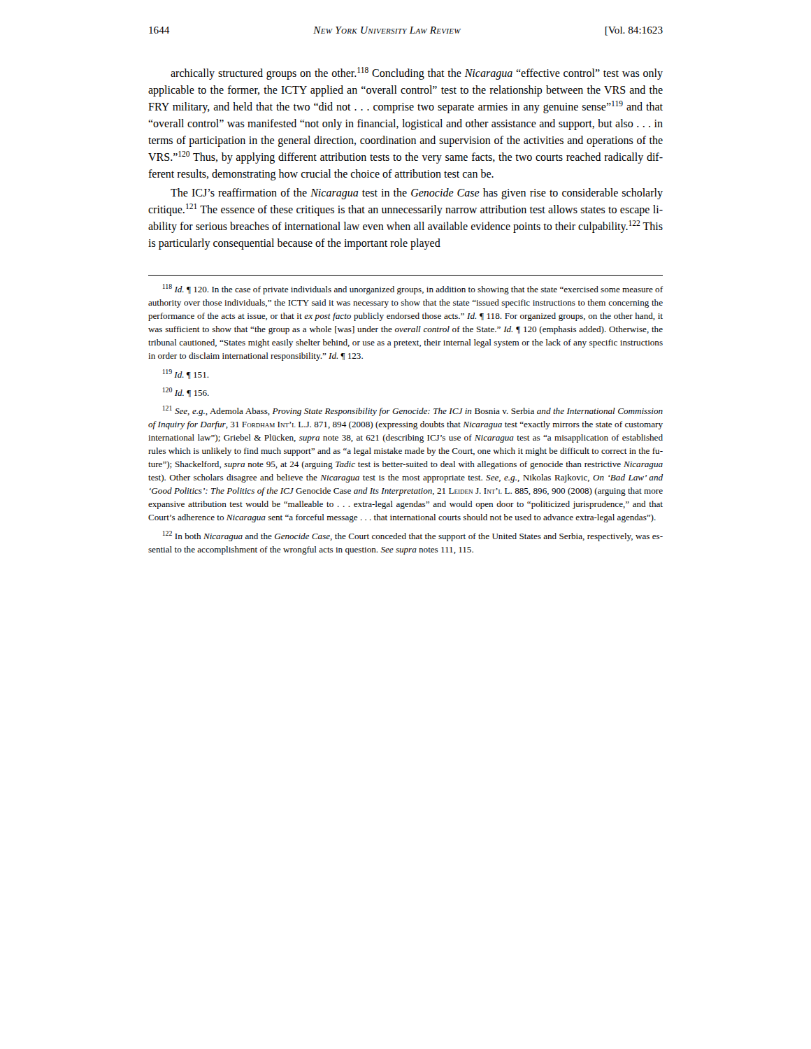1644 New York University Law Review [Vol. 84:1623
archically structured groups on the other.118 Concluding that the Nicaragua “effective control” test was only applicable to the former, the ICTY applied an “overall control” test to the relationship between the VRS and the FRY military, and held that the two “did not . . . comprise two separate armies in any genuine sense”119 and that “overall control” was manifested “not only in financial, logistical and other assistance and support, but also . . . in terms of participation in the general direction, coordination and supervision of the activities and operations of the VRS.”120 Thus, by applying different attribution tests to the very same facts, the two courts reached radically different results, demonstrating how crucial the choice of attribution test can be.
The ICJ’s reaffirmation of the Nicaragua test in the Genocide Case has given rise to considerable scholarly critique.121 The essence of these critiques is that an unnecessarily narrow attribution test allows states to escape liability for serious breaches of international law even when all available evidence points to their culpability.122 This is particularly consequential because of the important role played
118 Id. ¶ 120. In the case of private individuals and unorganized groups, in addition to showing that the state “exercised some measure of authority over those individuals,” the ICTY said it was necessary to show that the state “issued specific instructions to them concerning the performance of the acts at issue, or that it ex post facto publicly endorsed those acts.” Id. ¶ 118. For organized groups, on the other hand, it was sufficient to show that “the group as a whole [was] under the overall control of the State.” Id. ¶ 120 (emphasis added). Otherwise, the tribunal cautioned, “States might easily shelter behind, or use as a pretext, their internal legal system or the lack of any specific instructions in order to disclaim international responsibility.” Id. ¶ 123.
119 Id. ¶ 151.
120 Id. ¶ 156.
121 See, e.g., Ademola Abass, Proving State Responsibility for Genocide: The ICJ in Bosnia v. Serbia and the International Commission of Inquiry for Darfur, 31 Fordham Int’l L.J. 871, 894 (2008) (expressing doubts that Nicaragua test “exactly mirrors the state of customary international law”); Griebel & Plücken, supra note 38, at 621 (describing ICJ’s use of Nicaragua test as “a misapplication of established rules which is unlikely to find much support” and as “a legal mistake made by the Court, one which it might be difficult to correct in the future”); Shackelford, supra note 95, at 24 (arguing Tadic test is better-suited to deal with allegations of genocide than restrictive Nicaragua test). Other scholars disagree and believe the Nicaragua test is the most appropriate test. See, e.g., Nikolas Rajkovic, On ‘Bad Law’ and ‘Good Politics’: The Politics of the ICJ Genocide Case and Its Interpretation, 21 Leiden J. Int’l L. 885, 896, 900 (2008) (arguing that more expansive attribution test would be “malleable to . . . extra-legal agendas” and would open door to “politicized jurisprudence,” and that Court’s adherence to Nicaragua sent “a forceful message . . . that international courts should not be used to advance extra-legal agendas”).
122 In both Nicaragua and the Genocide Case, the Court conceded that the support of the United States and Serbia, respectively, was essential to the accomplishment of the wrongful acts in question. See supra notes 111, 115.